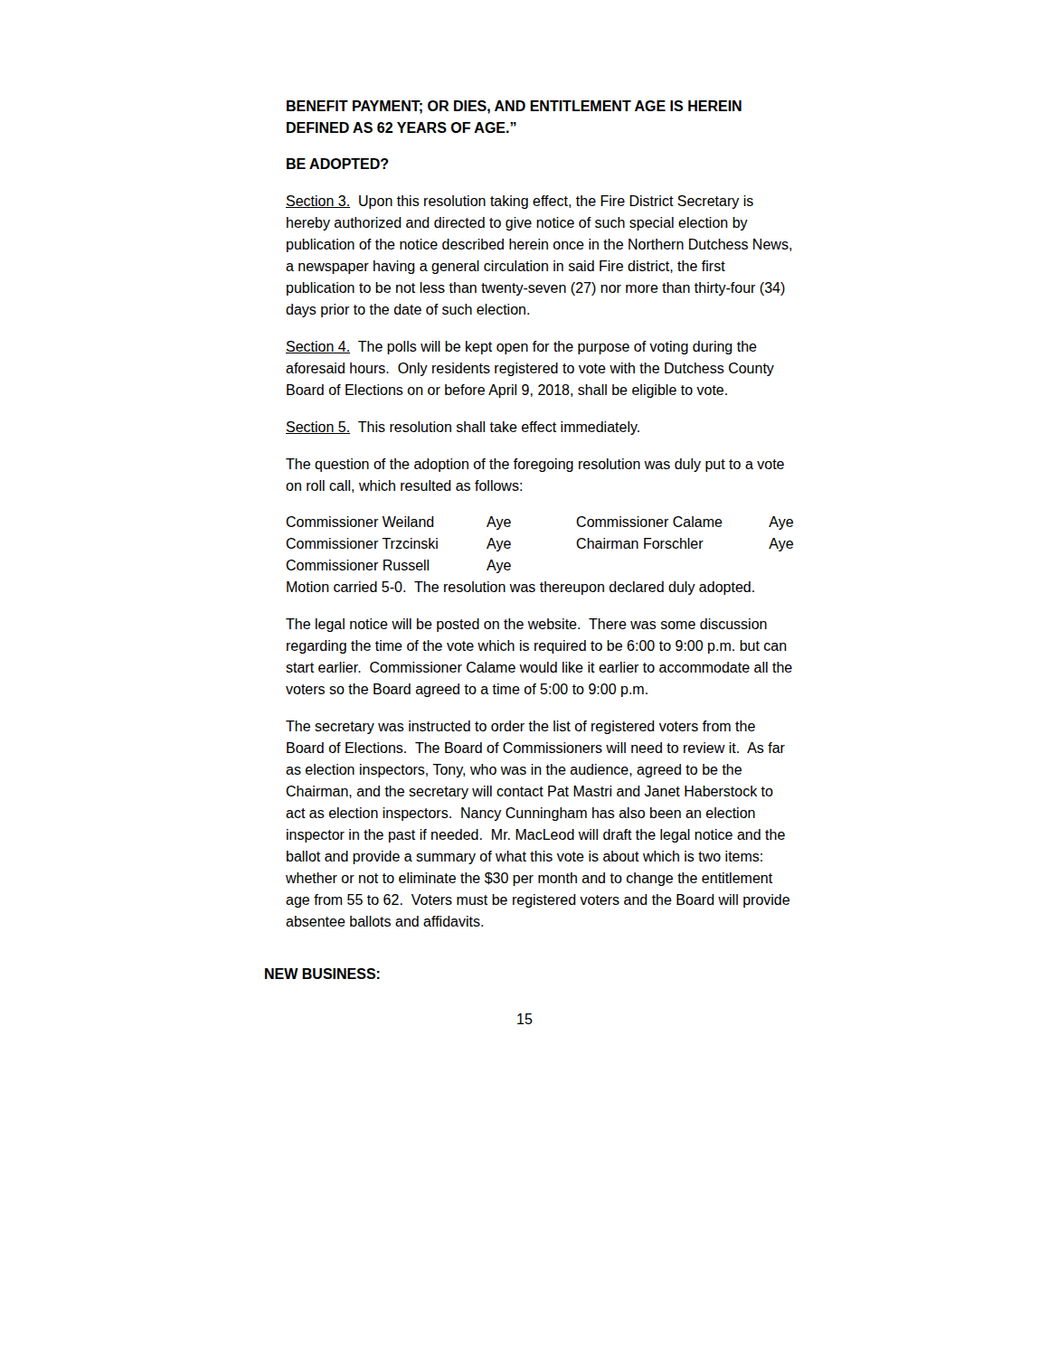BENEFIT PAYMENT; OR DIES, AND ENTITLEMENT AGE IS HEREIN DEFINED AS 62 YEARS OF AGE.”
BE ADOPTED?
Section 3. Upon this resolution taking effect, the Fire District Secretary is hereby authorized and directed to give notice of such special election by publication of the notice described herein once in the Northern Dutchess News, a newspaper having a general circulation in said Fire district, the first publication to be not less than twenty-seven (27) nor more than thirty-four (34) days prior to the date of such election.
Section 4. The polls will be kept open for the purpose of voting during the aforesaid hours. Only residents registered to vote with the Dutchess County Board of Elections on or before April 9, 2018, shall be eligible to vote.
Section 5. This resolution shall take effect immediately.
The question of the adoption of the foregoing resolution was duly put to a vote on roll call, which resulted as follows:
| Commissioner Weiland | Aye | Commissioner Calame | Aye |
| Commissioner Trzcinski | Aye | Chairman Forschler | Aye |
| Commissioner Russell | Aye | | |
Motion carried 5-0. The resolution was thereupon declared duly adopted.
The legal notice will be posted on the website. There was some discussion regarding the time of the vote which is required to be 6:00 to 9:00 p.m. but can start earlier. Commissioner Calame would like it earlier to accommodate all the voters so the Board agreed to a time of 5:00 to 9:00 p.m.
The secretary was instructed to order the list of registered voters from the Board of Elections. The Board of Commissioners will need to review it. As far as election inspectors, Tony, who was in the audience, agreed to be the Chairman, and the secretary will contact Pat Mastri and Janet Haberstock to act as election inspectors. Nancy Cunningham has also been an election inspector in the past if needed. Mr. MacLeod will draft the legal notice and the ballot and provide a summary of what this vote is about which is two items: whether or not to eliminate the $30 per month and to change the entitlement age from 55 to 62. Voters must be registered voters and the Board will provide absentee ballots and affidavits.
NEW BUSINESS:
15